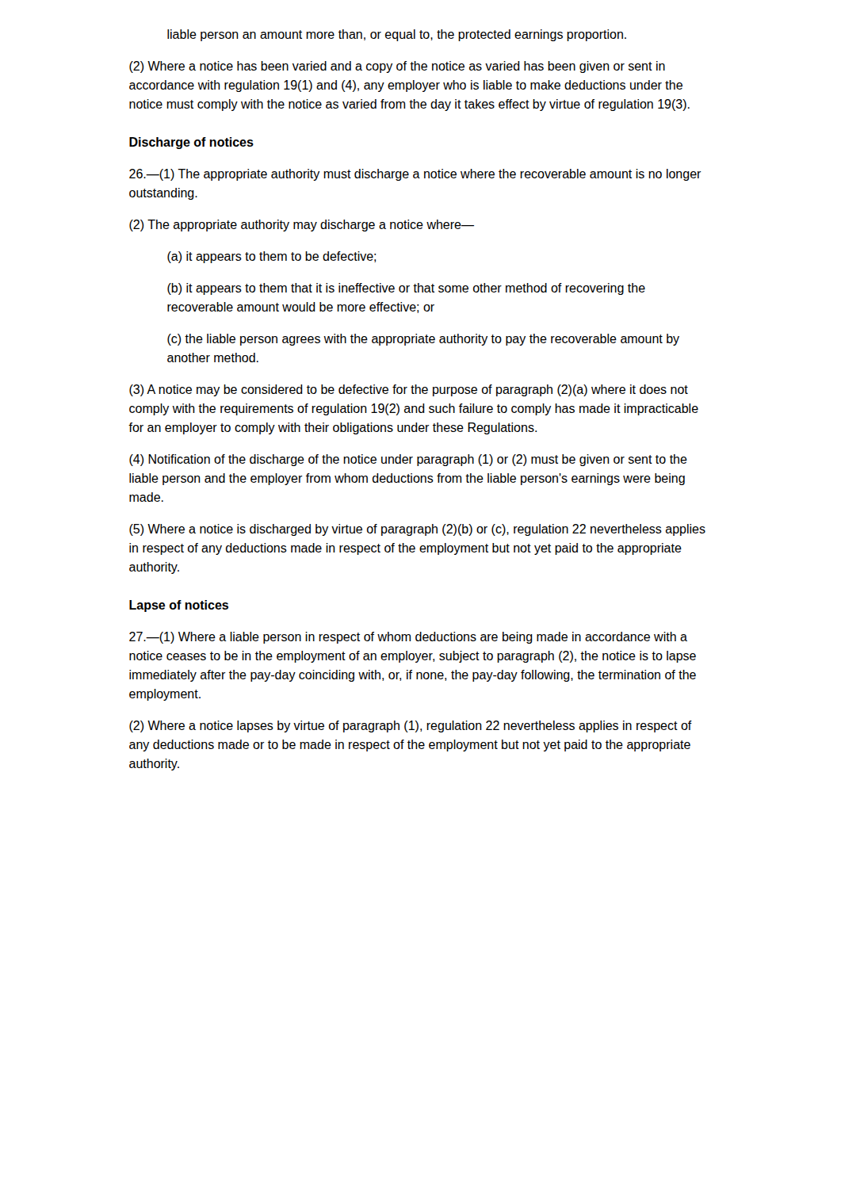liable person an amount more than, or equal to, the protected earnings proportion.
(2) Where a notice has been varied and a copy of the notice as varied has been given or sent in accordance with regulation 19(1) and (4), any employer who is liable to make deductions under the notice must comply with the notice as varied from the day it takes effect by virtue of regulation 19(3).
Discharge of notices
26.—(1) The appropriate authority must discharge a notice where the recoverable amount is no longer outstanding.
(2) The appropriate authority may discharge a notice where—
(a) it appears to them to be defective;
(b) it appears to them that it is ineffective or that some other method of recovering the recoverable amount would be more effective; or
(c) the liable person agrees with the appropriate authority to pay the recoverable amount by another method.
(3) A notice may be considered to be defective for the purpose of paragraph (2)(a) where it does not comply with the requirements of regulation 19(2) and such failure to comply has made it impracticable for an employer to comply with their obligations under these Regulations.
(4) Notification of the discharge of the notice under paragraph (1) or (2) must be given or sent to the liable person and the employer from whom deductions from the liable person's earnings were being made.
(5) Where a notice is discharged by virtue of paragraph (2)(b) or (c), regulation 22 nevertheless applies in respect of any deductions made in respect of the employment but not yet paid to the appropriate authority.
Lapse of notices
27.—(1) Where a liable person in respect of whom deductions are being made in accordance with a notice ceases to be in the employment of an employer, subject to paragraph (2), the notice is to lapse immediately after the pay-day coinciding with, or, if none, the pay-day following, the termination of the employment.
(2) Where a notice lapses by virtue of paragraph (1), regulation 22 nevertheless applies in respect of any deductions made or to be made in respect of the employment but not yet paid to the appropriate authority.